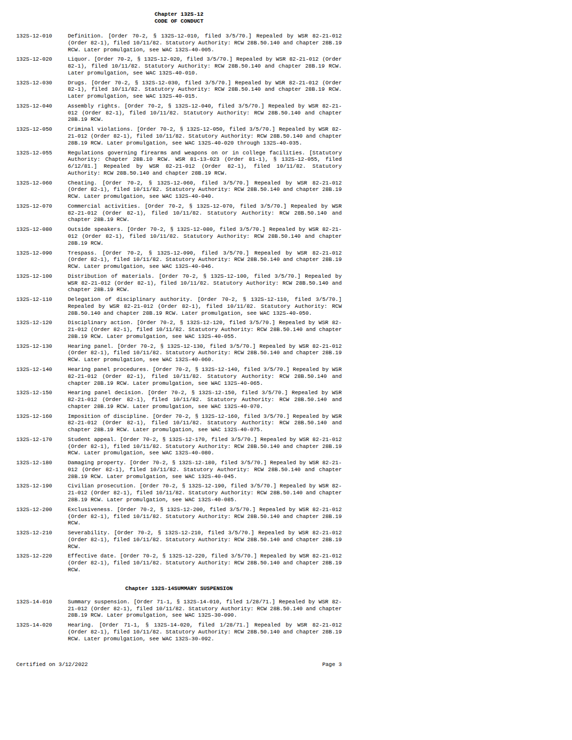Chapter 132S-12 CODE OF CONDUCT
| 132S-12-010 | Definition. [Order 70-2, § 132S-12-010, filed 3/5/70.] Repealed by WSR 82-21-012 (Order 82-1), filed 10/11/82. Statutory Authority: RCW 28B.50.140 and chapter 28B.19 RCW. Later promulgation, see WAC 132S-40-005. |
| 132S-12-020 | Liquor. [Order 70-2, § 132S-12-020, filed 3/5/70.] Repealed by WSR 82-21-012 (Order 82-1), filed 10/11/82. Statutory Authority: RCW 28B.50.140 and chapter 28B.19 RCW. Later promulgation, see WAC 132S-40-010. |
| 132S-12-030 | Drugs. [Order 70-2, § 132S-12-030, filed 3/5/70.] Repealed by WSR 82-21-012 (Order 82-1), filed 10/11/82. Statutory Authority: RCW 28B.50.140 and chapter 28B.19 RCW. Later promulgation, see WAC 132S-40-015. |
| 132S-12-040 | Assembly rights. [Order 70-2, § 132S-12-040, filed 3/5/70.] Repealed by WSR 82-21-012 (Order 82-1), filed 10/11/82. Statutory Authority: RCW 28B.50.140 and chapter 28B.19 RCW. |
| 132S-12-050 | Criminal violations. [Order 70-2, § 132S-12-050, filed 3/5/70.] Repealed by WSR 82-21-012 (Order 82-1), filed 10/11/82. Statutory Authority: RCW 28B.50.140 and chapter 28B.19 RCW. Later promulgation, see WAC 132S-40-020 through 132S-40-035. |
| 132S-12-055 | Regulations governing firearms and weapons on or in college facilities. [Statutory Authority: Chapter 28B.10 RCW. WSR 81-13-023 (Order 81-1), § 132S-12-055, filed 6/12/81.] Repealed by WSR 82-21-012 (Order 82-1), filed 10/11/82. Statutory Authority: RCW 28B.50.140 and chapter 28B.19 RCW. |
| 132S-12-060 | Cheating. [Order 70-2, § 132S-12-060, filed 3/5/70.] Repealed by WSR 82-21-012 (Order 82-1), filed 10/11/82. Statutory Authority: RCW 28B.50.140 and chapter 28B.19 RCW. Later promulgation, see WAC 132S-40-040. |
| 132S-12-070 | Commercial activities. [Order 70-2, § 132S-12-070, filed 3/5/70.] Repealed by WSR 82-21-012 (Order 82-1), filed 10/11/82. Statutory Authority: RCW 28B.50.140 and chapter 28B.19 RCW. |
| 132S-12-080 | Outside speakers. [Order 70-2, § 132S-12-080, filed 3/5/70.] Repealed by WSR 82-21-012 (Order 82-1), filed 10/11/82. Statutory Authority: RCW 28B.50.140 and chapter 28B.19 RCW. |
| 132S-12-090 | Trespass. [Order 70-2, § 132S-12-090, filed 3/5/70.] Repealed by WSR 82-21-012 (Order 82-1), filed 10/11/82. Statutory Authority: RCW 28B.50.140 and chapter 28B.19 RCW. Later promulgation, see WAC 132S-40-046. |
| 132S-12-100 | Distribution of materials. [Order 70-2, § 132S-12-100, filed 3/5/70.] Repealed by WSR 82-21-012 (Order 82-1), filed 10/11/82. Statutory Authority: RCW 28B.50.140 and chapter 28B.19 RCW. |
| 132S-12-110 | Delegation of disciplinary authority. [Order 70-2, § 132S-12-110, filed 3/5/70.] Repealed by WSR 82-21-012 (Order 82-1), filed 10/11/82. Statutory Authority: RCW 28B.50.140 and chapter 28B.19 RCW. Later promulgation, see WAC 132S-40-050. |
| 132S-12-120 | Disciplinary action. [Order 70-2, § 132S-12-120, filed 3/5/70.] Repealed by WSR 82-21-012 (Order 82-1), filed 10/11/82. Statutory Authority: RCW 28B.50.140 and chapter 28B.19 RCW. Later promulgation, see WAC 132S-40-055. |
| 132S-12-130 | Hearing panel. [Order 70-2, § 132S-12-130, filed 3/5/70.] Repealed by WSR 82-21-012 (Order 82-1), filed 10/11/82. Statutory Authority: RCW 28B.50.140 and chapter 28B.19 RCW. Later promulgation, see WAC 132S-40-060. |
| 132S-12-140 | Hearing panel procedures. [Order 70-2, § 132S-12-140, filed 3/5/70.] Repealed by WSR 82-21-012 (Order 82-1), filed 10/11/82. Statutory Authority: RCW 28B.50.140 and chapter 28B.19 RCW. Later promulgation, see WAC 132S-40-065. |
| 132S-12-150 | Hearing panel decision. [Order 70-2, § 132S-12-150, filed 3/5/70.] Repealed by WSR 82-21-012 (Order 82-1), filed 10/11/82. Statutory Authority: RCW 28B.50.140 and chapter 28B.19 RCW. Later promulgation, see WAC 132S-40-070. |
| 132S-12-160 | Imposition of discipline. [Order 70-2, § 132S-12-160, filed 3/5/70.] Repealed by WSR 82-21-012 (Order 82-1), filed 10/11/82. Statutory Authority: RCW 28B.50.140 and chapter 28B.19 RCW. Later promulgation, see WAC 132S-40-075. |
| 132S-12-170 | Student appeal. [Order 70-2, § 132S-12-170, filed 3/5/70.] Repealed by WSR 82-21-012 (Order 82-1), filed 10/11/82. Statutory Authority: RCW 28B.50.140 and chapter 28B.19 RCW. Later promulgation, see WAC 132S-40-080. |
| 132S-12-180 | Damaging property. [Order 70-2, § 132S-12-180, filed 3/5/70.] Repealed by WSR 82-21-012 (Order 82-1), filed 10/11/82. Statutory Authority: RCW 28B.50.140 and chapter 28B.19 RCW. Later promulgation, see WAC 132S-40-045. |
| 132S-12-190 | Civilian prosecution. [Order 70-2, § 132S-12-190, filed 3/5/70.] Repealed by WSR 82-21-012 (Order 82-1), filed 10/11/82. Statutory Authority: RCW 28B.50.140 and chapter 28B.19 RCW. Later promulgation, see WAC 132S-40-085. |
| 132S-12-200 | Exclusiveness. [Order 70-2, § 132S-12-200, filed 3/5/70.] Repealed by WSR 82-21-012 (Order 82-1), filed 10/11/82. Statutory Authority: RCW 28B.50.140 and chapter 28B.19 RCW. |
| 132S-12-210 | Severability. [Order 70-2, § 132S-12-210, filed 3/5/70.] Repealed by WSR 82-21-012 (Order 82-1), filed 10/11/82. Statutory Authority: RCW 28B.50.140 and chapter 28B.19 RCW. |
| 132S-12-220 | Effective date. [Order 70-2, § 132S-12-220, filed 3/5/70.] Repealed by WSR 82-21-012 (Order 82-1), filed 10/11/82. Statutory Authority: RCW 28B.50.140 and chapter 28B.19 RCW. |
Chapter 132S-14 SUMMARY SUSPENSION
| 132S-14-010 | Summary suspension. [Order 71-1, § 132S-14-010, filed 1/28/71.] Repealed by WSR 82-21-012 (Order 82-1), filed 10/11/82. Statutory Authority: RCW 28B.50.140 and chapter 28B.19 RCW. Later promulgation, see WAC 132S-30-090. |
| 132S-14-020 | Hearing. [Order 71-1, § 132S-14-020, filed 1/28/71.] Repealed by WSR 82-21-012 (Order 82-1), filed 10/11/82. Statutory Authority: RCW 28B.50.140 and chapter 28B.19 RCW. Later promulgation, see WAC 132S-30-092. |
Certified on 3/12/2022 Page 3